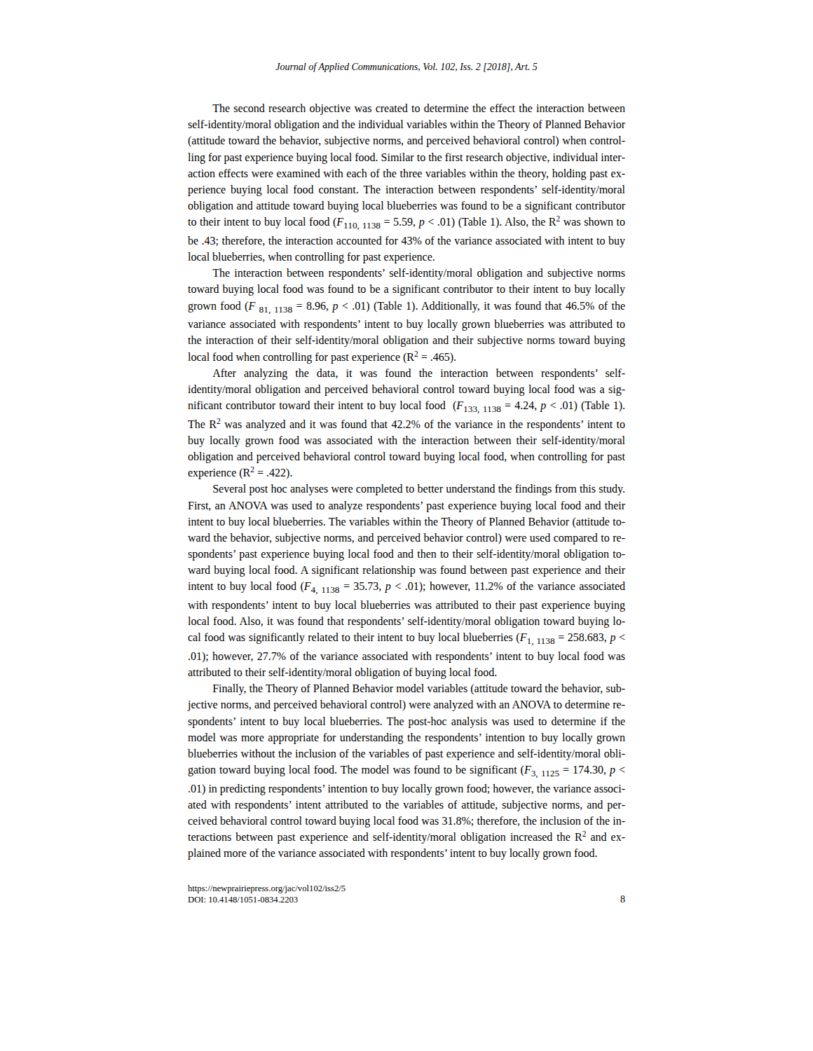Journal of Applied Communications, Vol. 102, Iss. 2 [2018], Art. 5
The second research objective was created to determine the effect the interaction between self-identity/moral obligation and the individual variables within the Theory of Planned Behavior (attitude toward the behavior, subjective norms, and perceived behavioral control) when controlling for past experience buying local food. Similar to the first research objective, individual interaction effects were examined with each of the three variables within the theory, holding past experience buying local food constant. The interaction between respondents’ self-identity/moral obligation and attitude toward buying local blueberries was found to be a significant contributor to their intent to buy local food (F110, 1138 = 5.59, p < .01) (Table 1). Also, the R2 was shown to be .43; therefore, the interaction accounted for 43% of the variance associated with intent to buy local blueberries, when controlling for past experience.
The interaction between respondents’ self-identity/moral obligation and subjective norms toward buying local food was found to be a significant contributor to their intent to buy locally grown food (F 81, 1138 = 8.96, p < .01) (Table 1). Additionally, it was found that 46.5% of the variance associated with respondents’ intent to buy locally grown blueberries was attributed to the interaction of their self-identity/moral obligation and their subjective norms toward buying local food when controlling for past experience (R2 = .465).
After analyzing the data, it was found the interaction between respondents’ self-identity/moral obligation and perceived behavioral control toward buying local food was a significant contributor toward their intent to buy local food (F133, 1138 = 4.24, p < .01) (Table 1). The R2 was analyzed and it was found that 42.2% of the variance in the respondents’ intent to buy locally grown food was associated with the interaction between their self-identity/moral obligation and perceived behavioral control toward buying local food, when controlling for past experience (R2 = .422).
Several post hoc analyses were completed to better understand the findings from this study. First, an ANOVA was used to analyze respondents’ past experience buying local food and their intent to buy local blueberries. The variables within the Theory of Planned Behavior (attitude toward the behavior, subjective norms, and perceived behavior control) were used compared to respondents’ past experience buying local food and then to their self-identity/moral obligation toward buying local food. A significant relationship was found between past experience and their intent to buy local food (F4, 1138 = 35.73, p < .01); however, 11.2% of the variance associated with respondents’ intent to buy local blueberries was attributed to their past experience buying local food. Also, it was found that respondents’ self-identity/moral obligation toward buying local food was significantly related to their intent to buy local blueberries (F1, 1138 = 258.683, p < .01); however, 27.7% of the variance associated with respondents’ intent to buy local food was attributed to their self-identity/moral obligation of buying local food.
Finally, the Theory of Planned Behavior model variables (attitude toward the behavior, subjective norms, and perceived behavioral control) were analyzed with an ANOVA to determine respondents’ intent to buy local blueberries. The post-hoc analysis was used to determine if the model was more appropriate for understanding the respondents’ intention to buy locally grown blueberries without the inclusion of the variables of past experience and self-identity/moral obligation toward buying local food. The model was found to be significant (F3, 1125 = 174.30, p < .01) in predicting respondents’ intention to buy locally grown food; however, the variance associated with respondents’ intent attributed to the variables of attitude, subjective norms, and perceived behavioral control toward buying local food was 31.8%; therefore, the inclusion of the interactions between past experience and self-identity/moral obligation increased the R2 and explained more of the variance associated with respondents’ intent to buy locally grown food.
https://newprairiepress.org/jac/vol102/iss2/5 DOI: 10.4148/1051-0834.2203 8